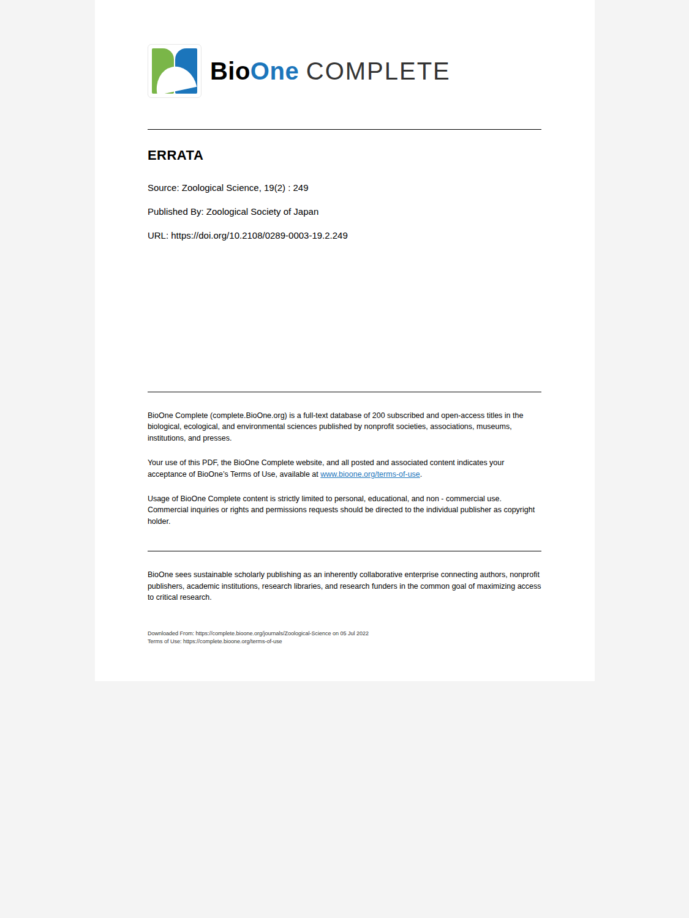Bio One COMPLETE
ERRATA
Source: Zoological Science, 19(2) : 249
Published By: Zoological Society of Japan
URL: https://doi.org/10.2108/0289-0003-19.2.249
BioOne Complete (complete.BioOne.org) is a full-text database of 200 subscribed and open-access titles in the biological, ecological, and environmental sciences published by nonprofit societies, associations, museums, institutions, and presses.
Your use of this PDF, the BioOne Complete website, and all posted and associated content indicates your acceptance of BioOne’s Terms of Use, available at www.bioone.org/terms-of-use.
Usage of BioOne Complete content is strictly limited to personal, educational, and non - commercial use. Commercial inquiries or rights and permissions requests should be directed to the individual publisher as copyright holder.
BioOne sees sustainable scholarly publishing as an inherently collaborative enterprise connecting authors, nonprofit publishers, academic institutions, research libraries, and research funders in the common goal of maximizing access to critical research.
Downloaded From: https://complete.bioone.org/journals/Zoological-Science on 05 Jul 2022
Terms of Use: https://complete.bioone.org/terms-of-use